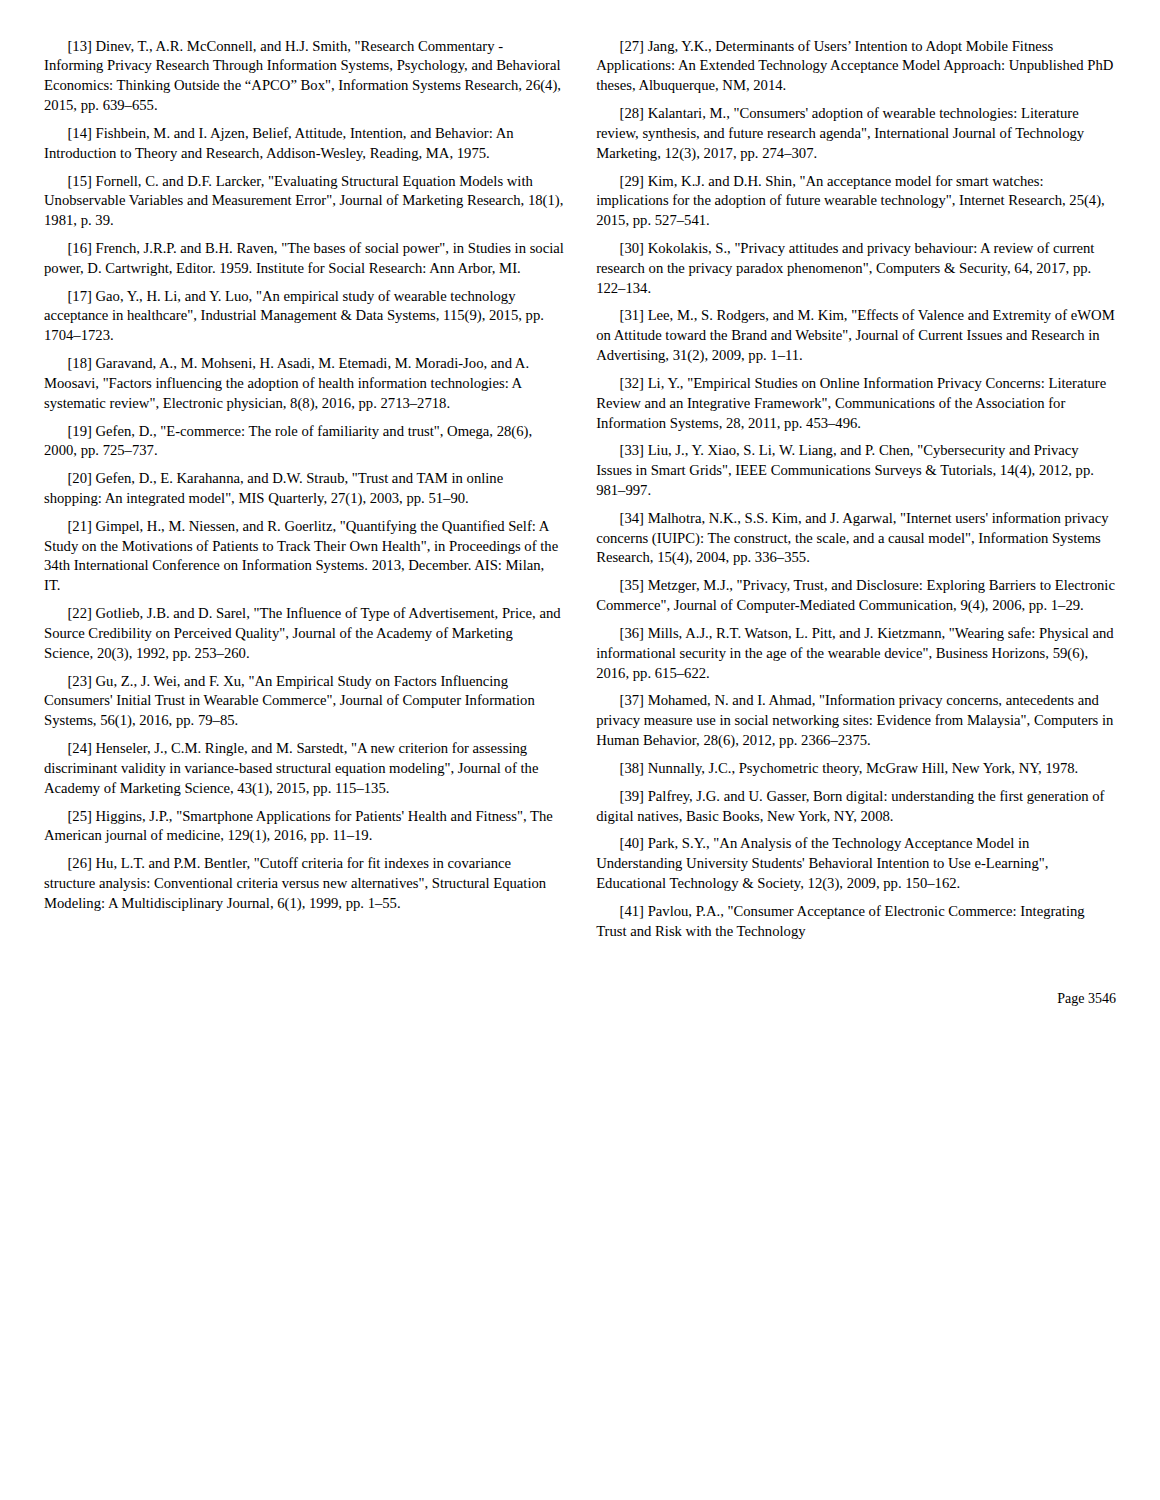[13] Dinev, T., A.R. McConnell, and H.J. Smith, "Research Commentary - Informing Privacy Research Through Information Systems, Psychology, and Behavioral Economics: Thinking Outside the “APCO” Box", Information Systems Research, 26(4), 2015, pp. 639–655.
[14] Fishbein, M. and I. Ajzen, Belief, Attitude, Intention, and Behavior: An Introduction to Theory and Research, Addison-Wesley, Reading, MA, 1975.
[15] Fornell, C. and D.F. Larcker, "Evaluating Structural Equation Models with Unobservable Variables and Measurement Error", Journal of Marketing Research, 18(1), 1981, p. 39.
[16] French, J.R.P. and B.H. Raven, "The bases of social power", in Studies in social power, D. Cartwright, Editor. 1959. Institute for Social Research: Ann Arbor, MI.
[17] Gao, Y., H. Li, and Y. Luo, "An empirical study of wearable technology acceptance in healthcare", Industrial Management & Data Systems, 115(9), 2015, pp. 1704–1723.
[18] Garavand, A., M. Mohseni, H. Asadi, M. Etemadi, M. Moradi-Joo, and A. Moosavi, "Factors influencing the adoption of health information technologies: A systematic review", Electronic physician, 8(8), 2016, pp. 2713–2718.
[19] Gefen, D., "E-commerce: The role of familiarity and trust", Omega, 28(6), 2000, pp. 725–737.
[20] Gefen, D., E. Karahanna, and D.W. Straub, "Trust and TAM in online shopping: An integrated model", MIS Quarterly, 27(1), 2003, pp. 51–90.
[21] Gimpel, H., M. Niessen, and R. Goerlitz, "Quantifying the Quantified Self: A Study on the Motivations of Patients to Track Their Own Health", in Proceedings of the 34th International Conference on Information Systems. 2013, December. AIS: Milan, IT.
[22] Gotlieb, J.B. and D. Sarel, "The Influence of Type of Advertisement, Price, and Source Credibility on Perceived Quality", Journal of the Academy of Marketing Science, 20(3), 1992, pp. 253–260.
[23] Gu, Z., J. Wei, and F. Xu, "An Empirical Study on Factors Influencing Consumers' Initial Trust in Wearable Commerce", Journal of Computer Information Systems, 56(1), 2016, pp. 79–85.
[24] Henseler, J., C.M. Ringle, and M. Sarstedt, "A new criterion for assessing discriminant validity in variance-based structural equation modeling", Journal of the Academy of Marketing Science, 43(1), 2015, pp. 115–135.
[25] Higgins, J.P., "Smartphone Applications for Patients' Health and Fitness", The American journal of medicine, 129(1), 2016, pp. 11–19.
[26] Hu, L.T. and P.M. Bentler, "Cutoff criteria for fit indexes in covariance structure analysis: Conventional criteria versus new alternatives", Structural Equation Modeling: A Multidisciplinary Journal, 6(1), 1999, pp. 1–55.
[27] Jang, Y.K., Determinants of Users’ Intention to Adopt Mobile Fitness Applications: An Extended Technology Acceptance Model Approach: Unpublished PhD theses, Albuquerque, NM, 2014.
[28] Kalantari, M., "Consumers' adoption of wearable technologies: Literature review, synthesis, and future research agenda", International Journal of Technology Marketing, 12(3), 2017, pp. 274–307.
[29] Kim, K.J. and D.H. Shin, "An acceptance model for smart watches: implications for the adoption of future wearable technology", Internet Research, 25(4), 2015, pp. 527–541.
[30] Kokolakis, S., "Privacy attitudes and privacy behaviour: A review of current research on the privacy paradox phenomenon", Computers & Security, 64, 2017, pp. 122–134.
[31] Lee, M., S. Rodgers, and M. Kim, "Effects of Valence and Extremity of eWOM on Attitude toward the Brand and Website", Journal of Current Issues and Research in Advertising, 31(2), 2009, pp. 1–11.
[32] Li, Y., "Empirical Studies on Online Information Privacy Concerns: Literature Review and an Integrative Framework", Communications of the Association for Information Systems, 28, 2011, pp. 453–496.
[33] Liu, J., Y. Xiao, S. Li, W. Liang, and P. Chen, "Cybersecurity and Privacy Issues in Smart Grids", IEEE Communications Surveys & Tutorials, 14(4), 2012, pp. 981–997.
[34] Malhotra, N.K., S.S. Kim, and J. Agarwal, "Internet users' information privacy concerns (IUIPC): The construct, the scale, and a causal model", Information Systems Research, 15(4), 2004, pp. 336–355.
[35] Metzger, M.J., "Privacy, Trust, and Disclosure: Exploring Barriers to Electronic Commerce", Journal of Computer-Mediated Communication, 9(4), 2006, pp. 1–29.
[36] Mills, A.J., R.T. Watson, L. Pitt, and J. Kietzmann, "Wearing safe: Physical and informational security in the age of the wearable device", Business Horizons, 59(6), 2016, pp. 615–622.
[37] Mohamed, N. and I. Ahmad, "Information privacy concerns, antecedents and privacy measure use in social networking sites: Evidence from Malaysia", Computers in Human Behavior, 28(6), 2012, pp. 2366–2375.
[38] Nunnally, J.C., Psychometric theory, McGraw Hill, New York, NY, 1978.
[39] Palfrey, J.G. and U. Gasser, Born digital: understanding the first generation of digital natives, Basic Books, New York, NY, 2008.
[40] Park, S.Y., "An Analysis of the Technology Acceptance Model in Understanding University Students' Behavioral Intention to Use e-Learning", Educational Technology & Society, 12(3), 2009, pp. 150–162.
[41] Pavlou, P.A., "Consumer Acceptance of Electronic Commerce: Integrating Trust and Risk with the Technology
Page 3546